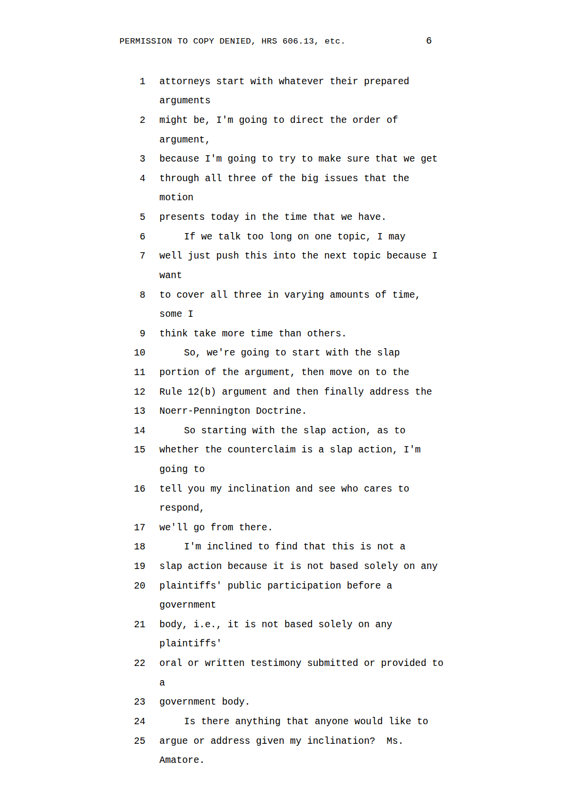PERMISSION TO COPY DENIED, HRS 606.13, etc. 6
attorneys start with whatever their prepared arguments
might be, I'm going to direct the order of argument,
because I'm going to try to make sure that we get
through all three of the big issues that the motion
presents today in the time that we have.
If we talk too long on one topic, I may
well just push this into the next topic because I want
to cover all three in varying amounts of time, some I
think take more time than others.
So, we're going to start with the slap
portion of the argument, then move on to the
Rule 12(b) argument and then finally address the
Noerr-Pennington Doctrine.
So starting with the slap action, as to
whether the counterclaim is a slap action, I'm going to
tell you my inclination and see who cares to respond,
we'll go from there.
I'm inclined to find that this is not a
slap action because it is not based solely on any
plaintiffs' public participation before a government
body, i.e., it is not based solely on any plaintiffs'
oral or written testimony submitted or provided to a
government body.
Is there anything that anyone would like to
argue or address given my inclination? Ms. Amatore.